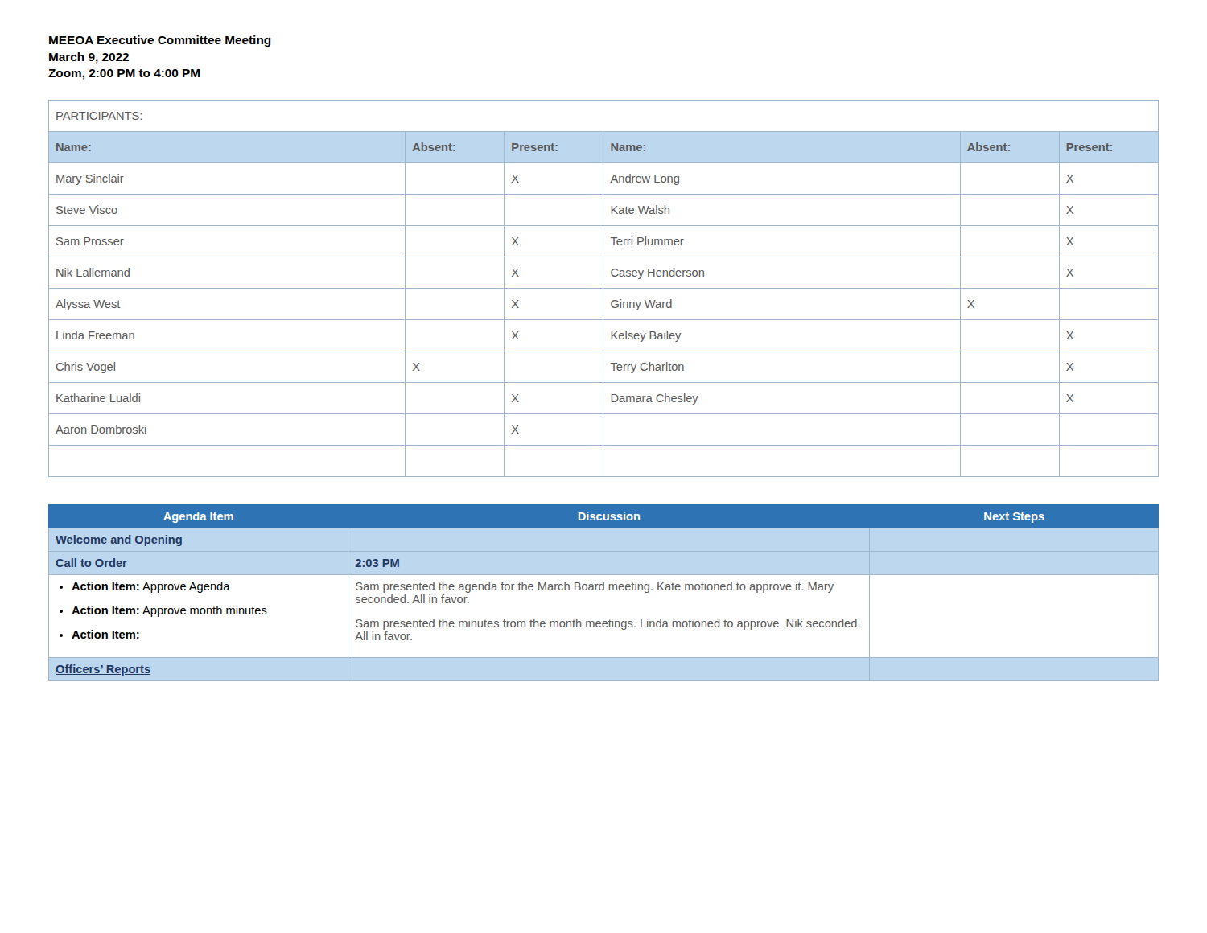MEEOA Executive Committee Meeting
March 9, 2022
Zoom, 2:00 PM to 4:00 PM
| PARTICIPANTS: |
| Name: | Absent: | Present: | Name: | Absent: | Present: |
| Mary Sinclair | | X | Andrew Long | | X |
| Steve Visco | | | Kate Walsh | | X |
| Sam Prosser | | X | Terri Plummer | | X |
| Nik Lallemand | | X | Casey Henderson | | X |
| Alyssa West | | X | Ginny Ward | X | |
| Linda Freeman | | X | Kelsey Bailey | | X |
| Chris Vogel | X | | Terry Charlton | | X |
| Katharine Lualdi | | X | Damara Chesley | | X |
| Aaron Dombroski | | X | | | |
| Agenda Item | Discussion | Next Steps |
| Welcome and Opening | | |
| Call to Order | 2:03 PM | |
| Action Item: Approve Agenda Action Item: Approve month minutes Action Item: | Sam presented the agenda for the March Board meeting. Kate motioned to approve it. Mary seconded. All in favor. Sam presented the minutes from the month meetings. Linda motioned to approve. Nik seconded. All in favor. | |
| Officers’ Reports | | |